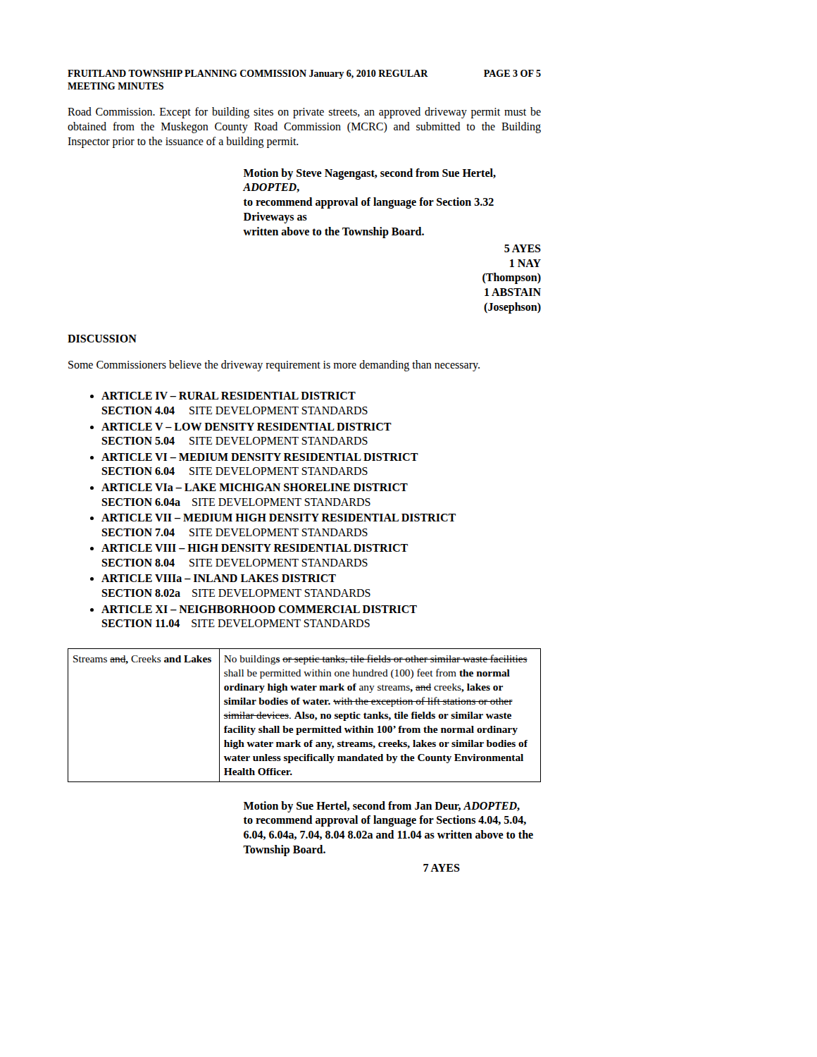FRUITLAND TOWNSHIP PLANNING COMMISSION January 6, 2010 REGULAR MEETING MINUTES
PAGE 3 OF 5
Road Commission. Except for building sites on private streets, an approved driveway permit must be obtained from the Muskegon County Road Commission (MCRC) and submitted to the Building Inspector prior to the issuance of a building permit.
Motion by Steve Nagengast, second from Sue Hertel, ADOPTED,
to recommend approval of language for Section 3.32 Driveways as
written above to the Township Board.
5 AYES
1 NAY
(Thompson)
1 ABSTAIN
(Josephson)
DISCUSSION
Some Commissioners believe the driveway requirement is more demanding than necessary.
ARTICLE IV – RURAL RESIDENTIAL DISTRICT SECTION 4.04 SITE DEVELOPMENT STANDARDS
ARTICLE V – LOW DENSITY RESIDENTIAL DISTRICT SECTION 5.04 SITE DEVELOPMENT STANDARDS
ARTICLE VI – MEDIUM DENSITY RESIDENTIAL DISTRICT SECTION 6.04 SITE DEVELOPMENT STANDARDS
ARTICLE VIa – LAKE MICHIGAN SHORELINE DISTRICT SECTION 6.04a SITE DEVELOPMENT STANDARDS
ARTICLE VII – MEDIUM HIGH DENSITY RESIDENTIAL DISTRICT SECTION 7.04 SITE DEVELOPMENT STANDARDS
ARTICLE VIII – HIGH DENSITY RESIDENTIAL DISTRICT SECTION 8.04 SITE DEVELOPMENT STANDARDS
ARTICLE VIIIa – INLAND LAKES DISTRICT SECTION 8.02a SITE DEVELOPMENT STANDARDS
ARTICLE XI – NEIGHBORHOOD COMMERCIAL DISTRICT SECTION 11.04 SITE DEVELOPMENT STANDARDS
| Streams and , Creeks and Lakes | No building s or septic tanks, tile fields or other similar waste facilities shall be permitted within one hundred (100) feet from the normal ordinary high water mark of any streams , and creeks , lakes or similar bodies of water. with the exception of lift stations or other similar devices . Also, no septic tanks, tile fields or similar waste facility shall be permitted within 100’ from the normal ordinary high water mark of any, streams, creeks, lakes or similar bodies of water unless specifically mandated by the County Environmental Health Officer. |
Motion by Sue Hertel, second from Jan Deur, ADOPTED,
to recommend approval of language for Sections 4.04, 5.04,
6.04, 6.04a, 7.04, 8.04 8.02a and 11.04 as written above to the
Township Board.
7 AYES